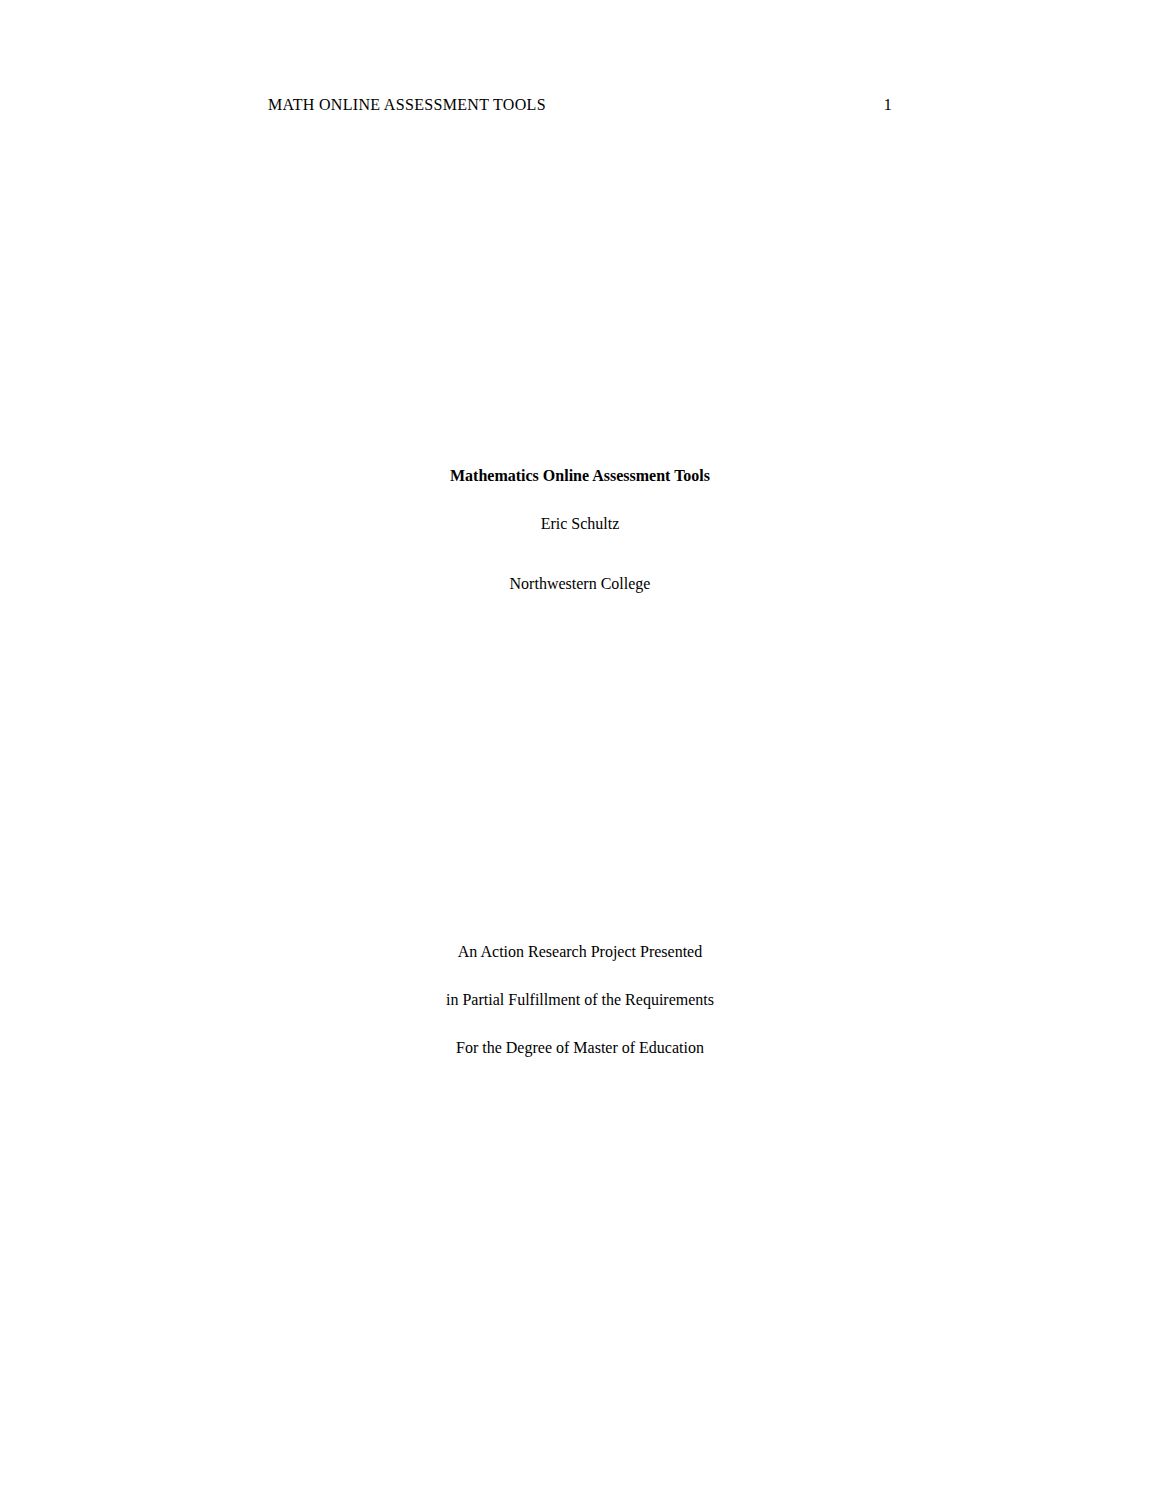Math Online Assessment Tools 1
Mathematics Online Assessment Tools
Eric Schultz
Northwestern College
An Action Research Project Presented
in Partial Fulfillment of the Requirements
For the Degree of Master of Education